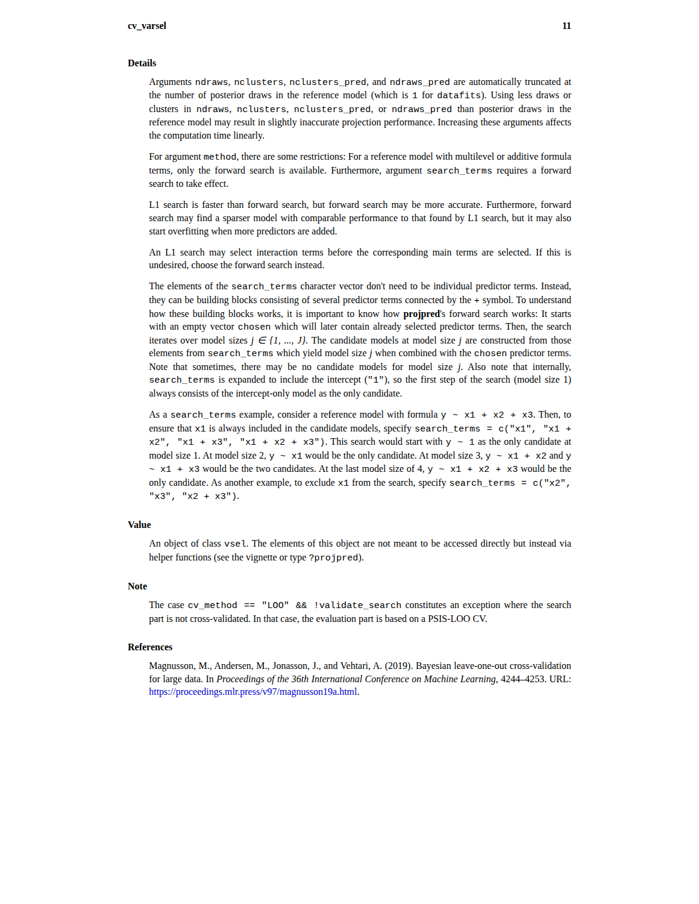cv_varsel 11
Details
Arguments ndraws, nclusters, nclusters_pred, and ndraws_pred are automatically truncated at the number of posterior draws in the reference model (which is 1 for datafits). Using less draws or clusters in ndraws, nclusters, nclusters_pred, or ndraws_pred than posterior draws in the reference model may result in slightly inaccurate projection performance. Increasing these arguments affects the computation time linearly.
For argument method, there are some restrictions: For a reference model with multilevel or additive formula terms, only the forward search is available. Furthermore, argument search_terms requires a forward search to take effect.
L1 search is faster than forward search, but forward search may be more accurate. Furthermore, forward search may find a sparser model with comparable performance to that found by L1 search, but it may also start overfitting when more predictors are added.
An L1 search may select interaction terms before the corresponding main terms are selected. If this is undesired, choose the forward search instead.
The elements of the search_terms character vector don't need to be individual predictor terms. Instead, they can be building blocks consisting of several predictor terms connected by the + symbol. To understand how these building blocks works, it is important to know how projpred's forward search works: It starts with an empty vector chosen which will later contain already selected predictor terms. Then, the search iterates over model sizes j ∈ {1, ..., J}. The candidate models at model size j are constructed from those elements from search_terms which yield model size j when combined with the chosen predictor terms. Note that sometimes, there may be no candidate models for model size j. Also note that internally, search_terms is expanded to include the intercept ("1"), so the first step of the search (model size 1) always consists of the intercept-only model as the only candidate.
As a search_terms example, consider a reference model with formula y ~ x1 + x2 + x3. Then, to ensure that x1 is always included in the candidate models, specify search_terms = c("x1", "x1 + x2", "x1 + x3", "x1 + x2 + x3"). This search would start with y ~ 1 as the only candidate at model size 1. At model size 2, y ~ x1 would be the only candidate. At model size 3, y ~ x1 + x2 and y ~ x1 + x3 would be the two candidates. At the last model size of 4, y ~ x1 + x2 + x3 would be the only candidate. As another example, to exclude x1 from the search, specify search_terms = c("x2", "x3", "x2 + x3").
Value
An object of class vsel. The elements of this object are not meant to be accessed directly but instead via helper functions (see the vignette or type ?projpred).
Note
The case cv_method == "LOO" && !validate_search constitutes an exception where the search part is not cross-validated. In that case, the evaluation part is based on a PSIS-LOO CV.
References
Magnusson, M., Andersen, M., Jonasson, J., and Vehtari, A. (2019). Bayesian leave-one-out cross-validation for large data. In Proceedings of the 36th International Conference on Machine Learning, 4244–4253. URL: https://proceedings.mlr.press/v97/magnusson19a.html.